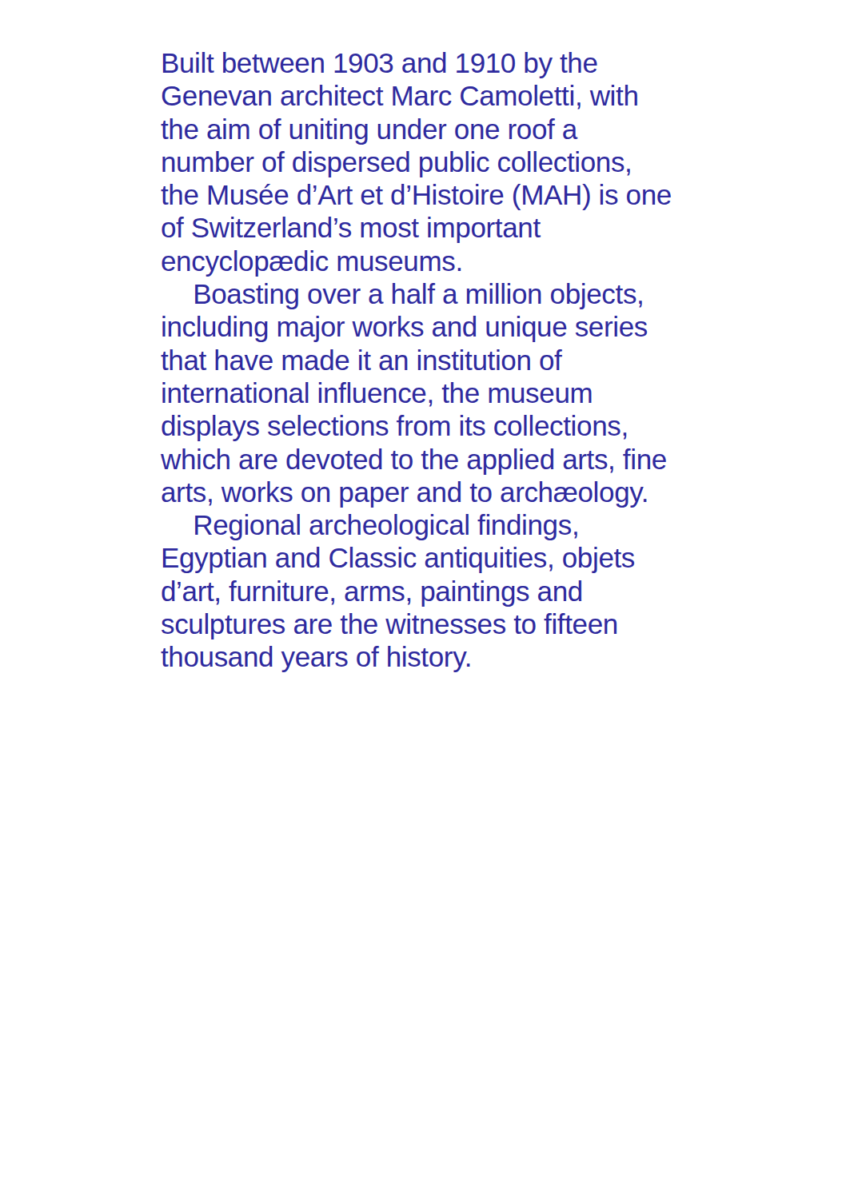Built between 1903 and 1910 by the Genevan architect Marc Camoletti, with the aim of uniting under one roof a number of dispersed public collections, the Musée d’Art et d’Histoire (MAH) is one of Switzerland’s most important encyclopædic museums.
Boasting over a half a million objects, including major works and unique series that have made it an institution of international influence, the museum displays selections from its collections, which are devoted to the applied arts, fine arts, works on paper and to archæology.
Regional archeological findings, Egyptian and Classic antiquities, objets d’art, furniture, arms, paintings and sculptures are the witnesses to fifteen thousand years of history.